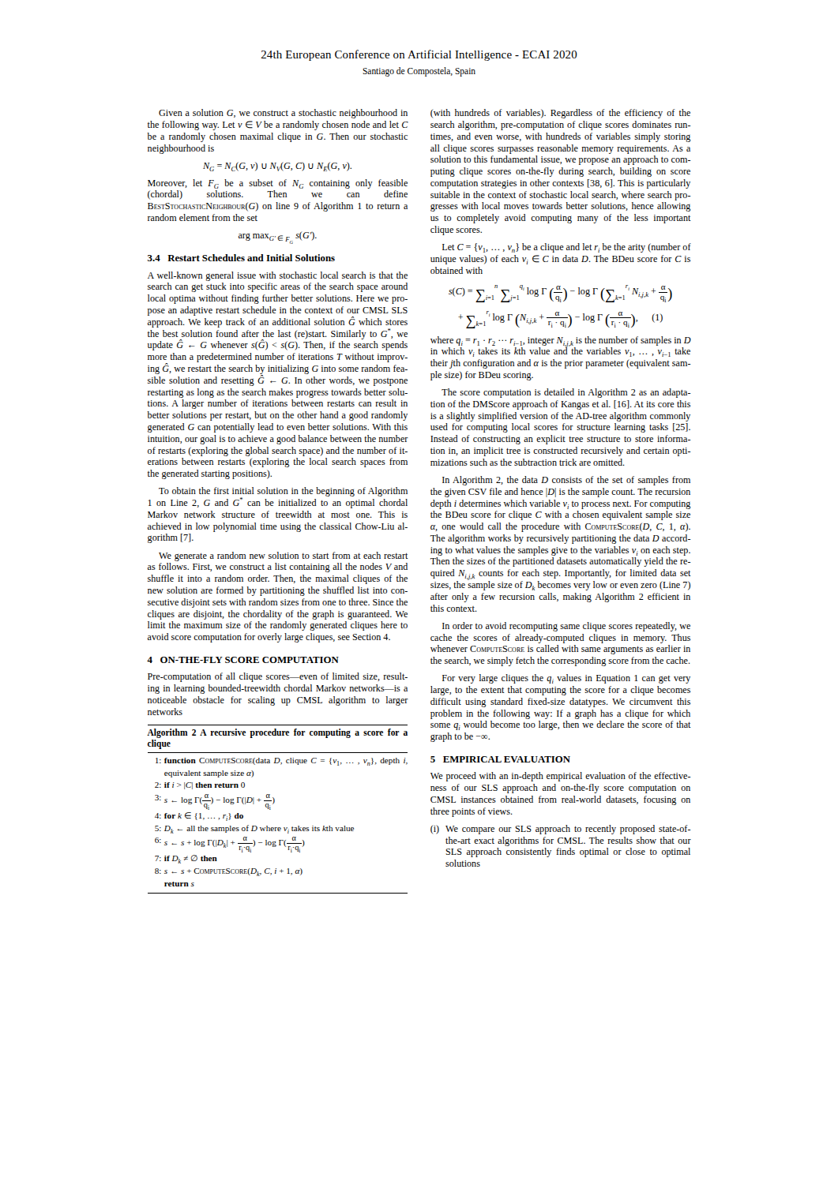24th European Conference on Artificial Intelligence - ECAI 2020
Santiago de Compostela, Spain
Given a solution G, we construct a stochastic neighbourhood in the following way. Let v ∈ V be a randomly chosen node and let C be a randomly chosen maximal clique in G. Then our stochastic neighbourhood is
NG = NC(G, v) ∪ NV(G, C) ∪ NE(G, v).
Moreover, let FG be a subset of NG containing only feasible (chordal) solutions. Then we can define BestStochasticNeighbour(G) on line 9 of Algorithm 1 to return a random element from the set
arg maxG′ ∈ FG s(G′).
3.4 Restart Schedules and Initial Solutions
A well-known general issue with stochastic local search is that the search can get stuck into specific areas of the search space around local optima without finding further better solutions. Here we propose an adaptive restart schedule in the context of our CMSL SLS approach. We keep track of an additional solution Ĝ which stores the best solution found after the last (re)start. Similarly to G*, we update Ĝ ← G whenever s(Ĝ) < s(G). Then, if the search spends more than a predetermined number of iterations T without improving Ĝ, we restart the search by initializing G into some random feasible solution and resetting Ĝ ← G. In other words, we postpone restarting as long as the search makes progress towards better solutions. A larger number of iterations between restarts can result in better solutions per restart, but on the other hand a good randomly generated G can potentially lead to even better solutions. With this intuition, our goal is to achieve a good balance between the number of restarts (exploring the global search space) and the number of iterations between restarts (exploring the local search spaces from the generated starting positions).
To obtain the first initial solution in the beginning of Algorithm 1 on Line 2, G and G* can be initialized to an optimal chordal Markov network structure of treewidth at most one. This is achieved in low polynomial time using the classical Chow-Liu algorithm [7].
We generate a random new solution to start from at each restart as follows. First, we construct a list containing all the nodes V and shuffle it into a random order. Then, the maximal cliques of the new solution are formed by partitioning the shuffled list into consecutive disjoint sets with random sizes from one to three. Since the cliques are disjoint, the chordality of the graph is guaranteed. We limit the maximum size of the randomly generated cliques here to avoid score computation for overly large cliques, see Section 4.
4 On-the-fly Score Computation
Pre-computation of all clique scores—even of limited size, resulting in learning bounded-treewidth chordal Markov networks—is a noticeable obstacle for scaling up CMSL algorithm to larger networks
Algorithm 2 A recursive procedure for computing a score for a clique
function ComputeScore(data D, clique C = {v1, … , vn}, depth i, equivalent sample size α)
if i > |C| then return 0
s ← log Γ(αqi) − log Γ(|D| + αqi)
for k ∈ {1, … , ri} do
Dk ← all the samples of D where vi takes its kth value
s ← s + log Γ(|Dk| + αri·qi) − log Γ(αri·qi)
if Dk ≠ ∅ then
s ← s + ComputeScore(Dk, C, i + 1, α)
return s
(with hundreds of variables). Regardless of the efficiency of the search algorithm, pre-computation of clique scores dominates runtimes, and even worse, with hundreds of variables simply storing all clique scores surpasses reasonable memory requirements. As a solution to this fundamental issue, we propose an approach to computing clique scores on-the-fly during search, building on score computation strategies in other contexts [38, 6]. This is particularly suitable in the context of stochastic local search, where search progresses with local moves towards better solutions, hence allowing us to completely avoid computing many of the less important clique scores.
Let C = {v1, … , vn} be a clique and let ri be the arity (number of unique values) of each vi ∈ C in data D. The BDeu score for C is obtained with
s(C) = ∑i=1n ∑j=1qi log Γ (αqi) − log Γ (∑k=1ri Ni,j,k + αqi)
+ ∑k=1ri log Γ (Ni,j,k + αri · qi) − log Γ (αri · qi), (1)
where qi = r1 · r2 ··· ri−1, integer Ni,j,k is the number of samples in D in which vi takes its kth value and the variables v1, … , vi−1 take their jth configuration and α is the prior parameter (equivalent sample size) for BDeu scoring.
The score computation is detailed in Algorithm 2 as an adaptation of the DMScore approach of Kangas et al. [16]. At its core this is a slightly simplified version of the AD-tree algorithm commonly used for computing local scores for structure learning tasks [25]. Instead of constructing an explicit tree structure to store information in, an implicit tree is constructed recursively and certain optimizations such as the subtraction trick are omitted.
In Algorithm 2, the data D consists of the set of samples from the given CSV file and hence |D| is the sample count. The recursion depth i determines which variable vi to process next. For computing the BDeu score for clique C with a chosen equivalent sample size α, one would call the procedure with ComputeScore(D, C, 1, α). The algorithm works by recursively partitioning the data D according to what values the samples give to the variables vi on each step. Then the sizes of the partitioned datasets automatically yield the required Ni,j,k counts for each step. Importantly, for limited data set sizes, the sample size of Dk becomes very low or even zero (Line 7) after only a few recursion calls, making Algorithm 2 efficient in this context.
In order to avoid recomputing same clique scores repeatedly, we cache the scores of already-computed cliques in memory. Thus whenever ComputeScore is called with same arguments as earlier in the search, we simply fetch the corresponding score from the cache.
For very large cliques the qi values in Equation 1 can get very large, to the extent that computing the score for a clique becomes difficult using standard fixed-size datatypes. We circumvent this problem in the following way: If a graph has a clique for which some qi would become too large, then we declare the score of that graph to be −∞.
5 Empirical Evaluation
We proceed with an in-depth empirical evaluation of the effectiveness of our SLS approach and on-the-fly score computation on CMSL instances obtained from real-world datasets, focusing on three points of views.
(i) We compare our SLS approach to recently proposed state-of-the-art exact algorithms for CMSL. The results show that our SLS approach consistently finds optimal or close to optimal solutions